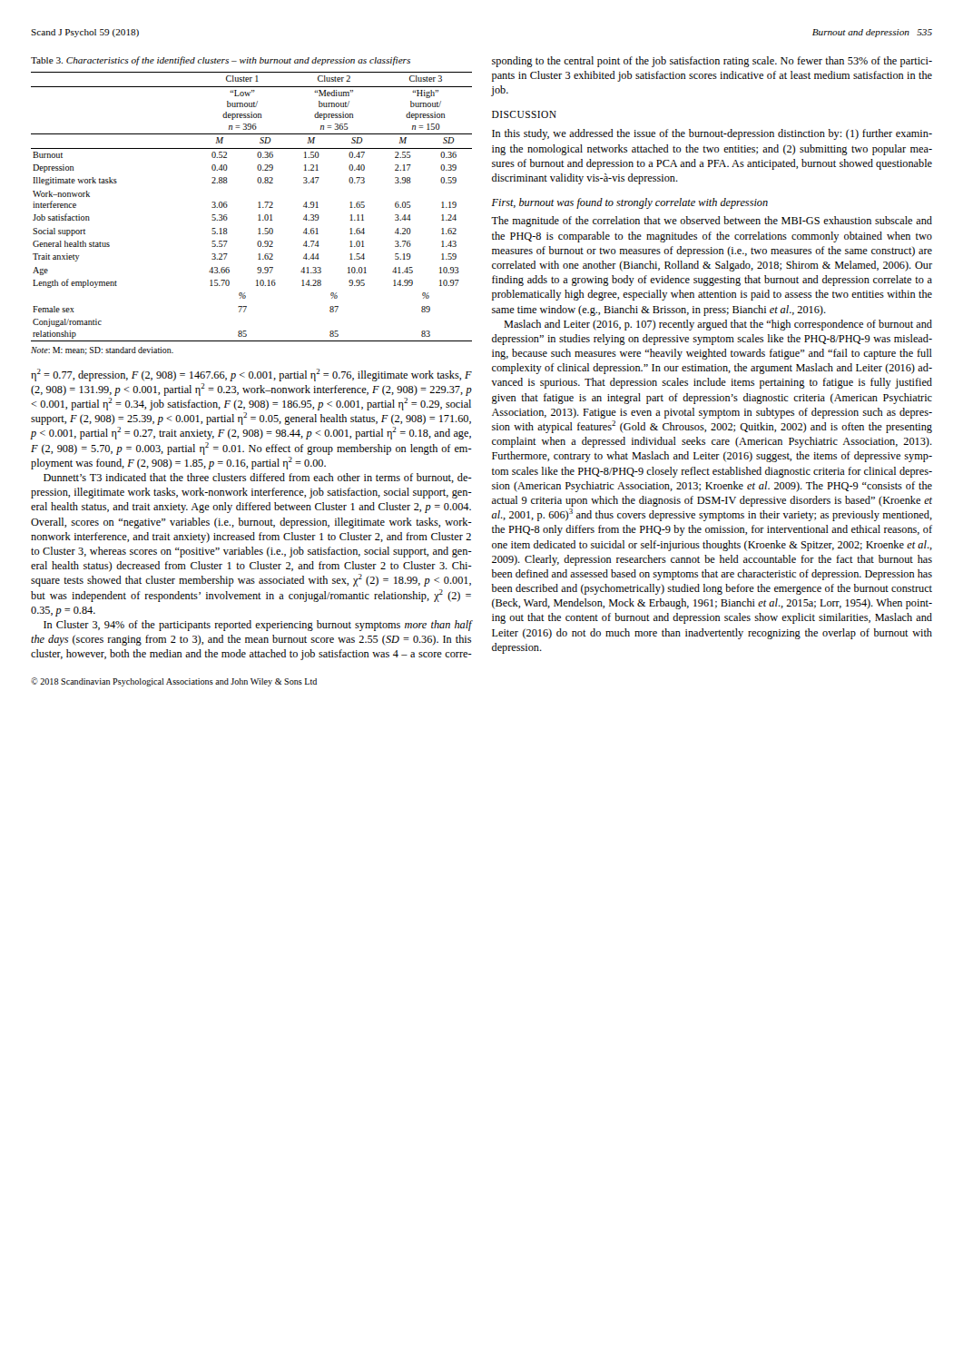Scand J Psychol 59 (2018)
Burnout and depression 535
Table 3. Characteristics of the identified clusters – with burnout and depression as classifiers
| | Cluster 1 | Cluster 2 | Cluster 3 |
| --- | --- | --- | --- |
| | “Low” burnout/ depression n = 396 | “Medium” burnout/ depression n = 365 | “High” burnout/ depression n = 150 |
| | M | SD | M | SD | M | SD |
| Burnout | 0.52 | 0.36 | 1.50 | 0.47 | 2.55 | 0.36 |
| Depression | 0.40 | 0.29 | 1.21 | 0.40 | 2.17 | 0.39 |
| Illegitimate work tasks | 2.88 | 0.82 | 3.47 | 0.73 | 3.98 | 0.59 |
| Work–nonwork interference | 3.06 | 1.72 | 4.91 | 1.65 | 6.05 | 1.19 |
| Job satisfaction | 5.36 | 1.01 | 4.39 | 1.11 | 3.44 | 1.24 |
| Social support | 5.18 | 1.50 | 4.61 | 1.64 | 4.20 | 1.62 |
| General health status | 5.57 | 0.92 | 4.74 | 1.01 | 3.76 | 1.43 |
| Trait anxiety | 3.27 | 1.62 | 4.44 | 1.54 | 5.19 | 1.59 |
| Age | 43.66 | 9.97 | 41.33 | 10.01 | 41.45 | 10.93 |
| Length of employment | 15.70 | 10.16 | 14.28 | 9.95 | 14.99 | 10.97 |
| | % | % | % |
| Female sex | 77 | 87 | 89 |
| Conjugal/romantic relationship | 85 | 85 | 83 |
Note: M: mean; SD: standard deviation.
η2 = 0.77, depression, F (2, 908) = 1467.66, p < 0.001, partial η2 = 0.76, illegitimate work tasks, F (2, 908) = 131.99, p < 0.001, partial η2 = 0.23, work–nonwork interference, F (2, 908) = 229.37, p < 0.001, partial η2 = 0.34, job satisfaction, F (2, 908) = 186.95, p < 0.001, partial η2 = 0.29, social support, F (2, 908) = 25.39, p < 0.001, partial η2 = 0.05, general health status, F (2, 908) = 171.60, p < 0.001, partial η2 = 0.27, trait anxiety, F (2, 908) = 98.44, p < 0.001, partial η2 = 0.18, and age, F (2, 908) = 5.70, p = 0.003, partial η2 = 0.01. No effect of group membership on length of employment was found, F (2, 908) = 1.85, p = 0.16, partial η2 = 0.00.
Dunnett’s T3 indicated that the three clusters differed from each other in terms of burnout, depression, illegitimate work tasks, work-nonwork interference, job satisfaction, social support, general health status, and trait anxiety. Age only differed between Cluster 1 and Cluster 2, p = 0.004. Overall, scores on “negative” variables (i.e., burnout, depression, illegitimate work tasks, work-nonwork interference, and trait anxiety) increased from Cluster 1 to Cluster 2, and from Cluster 2 to Cluster 3, whereas scores on “positive” variables (i.e., job satisfaction, social support, and general health status) decreased from Cluster 1 to Cluster 2, and from Cluster 2 to Cluster 3. Chi-square tests showed that cluster membership was associated with sex, χ2 (2) = 18.99, p < 0.001, but was independent of respondents’ involvement in a conjugal/romantic relationship, χ2 (2) = 0.35, p = 0.84.
In Cluster 3, 94% of the participants reported experiencing burnout symptoms more than half the days (scores ranging from 2 to 3), and the mean burnout score was 2.55 (SD = 0.36). In this cluster, however, both the median and the mode attached to job satisfaction was 4 – a score corresponding to the central point of the job satisfaction rating scale. No fewer than 53% of the participants in Cluster 3 exhibited job satisfaction scores indicative of at least medium satisfaction in the job.
Discussion
In this study, we addressed the issue of the burnout-depression distinction by: (1) further examining the nomological networks attached to the two entities; and (2) submitting two popular measures of burnout and depression to a PCA and a PFA. As anticipated, burnout showed questionable discriminant validity vis-à-vis depression.
First, burnout was found to strongly correlate with depression
The magnitude of the correlation that we observed between the MBI-GS exhaustion subscale and the PHQ-8 is comparable to the magnitudes of the correlations commonly obtained when two measures of burnout or two measures of depression (i.e., two measures of the same construct) are correlated with one another (Bianchi, Rolland & Salgado, 2018; Shirom & Melamed, 2006). Our finding adds to a growing body of evidence suggesting that burnout and depression correlate to a problematically high degree, especially when attention is paid to assess the two entities within the same time window (e.g., Bianchi & Brisson, in press; Bianchi et al., 2016).
Maslach and Leiter (2016, p. 107) recently argued that the “high correspondence of burnout and depression” in studies relying on depressive symptom scales like the PHQ-8/PHQ-9 was misleading, because such measures were “heavily weighted towards fatigue” and “fail to capture the full complexity of clinical depression.” In our estimation, the argument Maslach and Leiter (2016) advanced is spurious. That depression scales include items pertaining to fatigue is fully justified given that fatigue is an integral part of depression’s diagnostic criteria (American Psychiatric Association, 2013). Fatigue is even a pivotal symptom in subtypes of depression such as depression with atypical features2 (Gold & Chrousos, 2002; Quitkin, 2002) and is often the presenting complaint when a depressed individual seeks care (American Psychiatric Association, 2013). Furthermore, contrary to what Maslach and Leiter (2016) suggest, the items of depressive symptom scales like the PHQ-8/PHQ-9 closely reflect established diagnostic criteria for clinical depression (American Psychiatric Association, 2013; Kroenke et al. 2009). The PHQ-9 “consists of the actual 9 criteria upon which the diagnosis of DSM-IV depressive disorders is based” (Kroenke et al., 2001, p. 606)3 and thus covers depressive symptoms in their variety; as previously mentioned, the PHQ-8 only differs from the PHQ-9 by the omission, for interventional and ethical reasons, of one item dedicated to suicidal or self-injurious thoughts (Kroenke & Spitzer, 2002; Kroenke et al., 2009). Clearly, depression researchers cannot be held accountable for the fact that burnout has been defined and assessed based on symptoms that are characteristic of depression. Depression has been described and (psychometrically) studied long before the emergence of the burnout construct (Beck, Ward, Mendelson, Mock & Erbaugh, 1961; Bianchi et al., 2015a; Lorr, 1954). When pointing out that the content of burnout and depression scales show explicit similarities, Maslach and Leiter (2016) do not do much more than inadvertently recognizing the overlap of burnout with depression.
© 2018 Scandinavian Psychological Associations and John Wiley & Sons Ltd